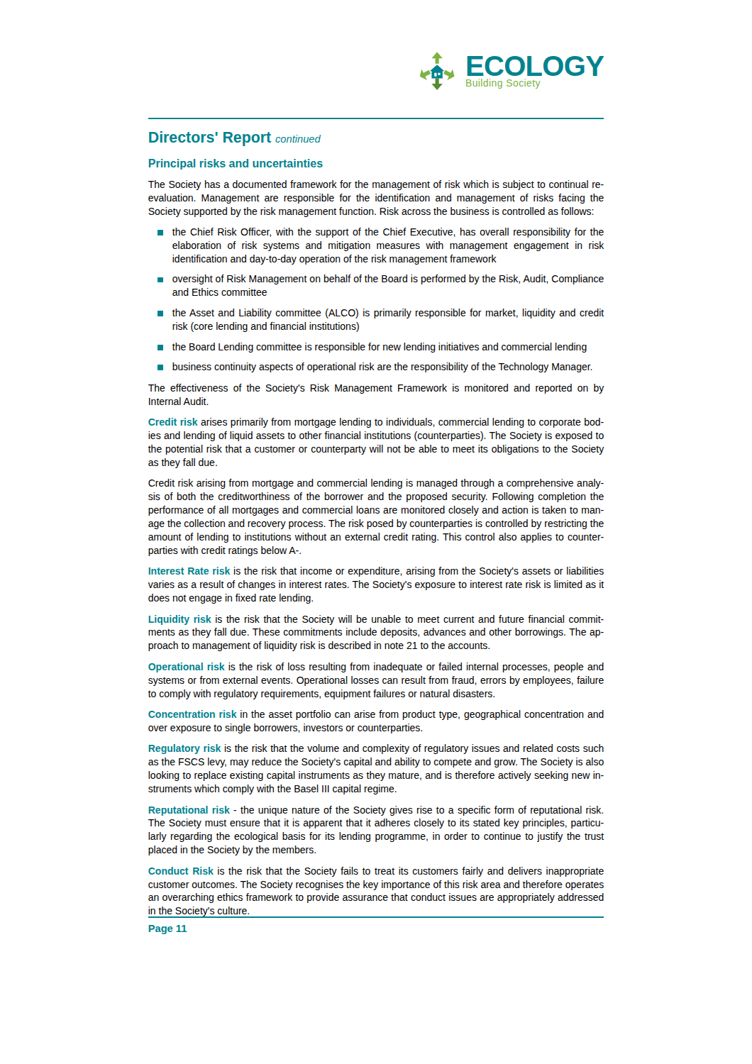ECOLOGY
Building Society
Directors' Report continued
Principal risks and uncertainties
The Society has a documented framework for the management of risk which is subject to continual re-evaluation. Management are responsible for the identification and management of risks facing the Society supported by the risk management function. Risk across the business is controlled as follows:
the Chief Risk Officer, with the support of the Chief Executive, has overall responsibility for the elaboration of risk systems and mitigation measures with management engagement in risk identification and day-to-day operation of the risk management framework
oversight of Risk Management on behalf of the Board is performed by the Risk, Audit, Compliance and Ethics committee
the Asset and Liability committee (ALCO) is primarily responsible for market, liquidity and credit risk (core lending and financial institutions)
the Board Lending committee is responsible for new lending initiatives and commercial lending
business continuity aspects of operational risk are the responsibility of the Technology Manager.
The effectiveness of the Society's Risk Management Framework is monitored and reported on by Internal Audit.
Credit risk arises primarily from mortgage lending to individuals, commercial lending to corporate bodies and lending of liquid assets to other financial institutions (counterparties). The Society is exposed to the potential risk that a customer or counterparty will not be able to meet its obligations to the Society as they fall due.
Credit risk arising from mortgage and commercial lending is managed through a comprehensive analysis of both the creditworthiness of the borrower and the proposed security. Following completion the performance of all mortgages and commercial loans are monitored closely and action is taken to manage the collection and recovery process. The risk posed by counterparties is controlled by restricting the amount of lending to institutions without an external credit rating. This control also applies to counterparties with credit ratings below A-.
Interest Rate risk is the risk that income or expenditure, arising from the Society's assets or liabilities varies as a result of changes in interest rates. The Society's exposure to interest rate risk is limited as it does not engage in fixed rate lending.
Liquidity risk is the risk that the Society will be unable to meet current and future financial commitments as they fall due. These commitments include deposits, advances and other borrowings. The approach to management of liquidity risk is described in note 21 to the accounts.
Operational risk is the risk of loss resulting from inadequate or failed internal processes, people and systems or from external events. Operational losses can result from fraud, errors by employees, failure to comply with regulatory requirements, equipment failures or natural disasters.
Concentration risk in the asset portfolio can arise from product type, geographical concentration and over exposure to single borrowers, investors or counterparties.
Regulatory risk is the risk that the volume and complexity of regulatory issues and related costs such as the FSCS levy, may reduce the Society's capital and ability to compete and grow. The Society is also looking to replace existing capital instruments as they mature, and is therefore actively seeking new instruments which comply with the Basel III capital regime.
Reputational risk - the unique nature of the Society gives rise to a specific form of reputational risk. The Society must ensure that it is apparent that it adheres closely to its stated key principles, particularly regarding the ecological basis for its lending programme, in order to continue to justify the trust placed in the Society by the members.
Conduct Risk is the risk that the Society fails to treat its customers fairly and delivers inappropriate customer outcomes. The Society recognises the key importance of this risk area and therefore operates an overarching ethics framework to provide assurance that conduct issues are appropriately addressed in the Society's culture.
Page 11